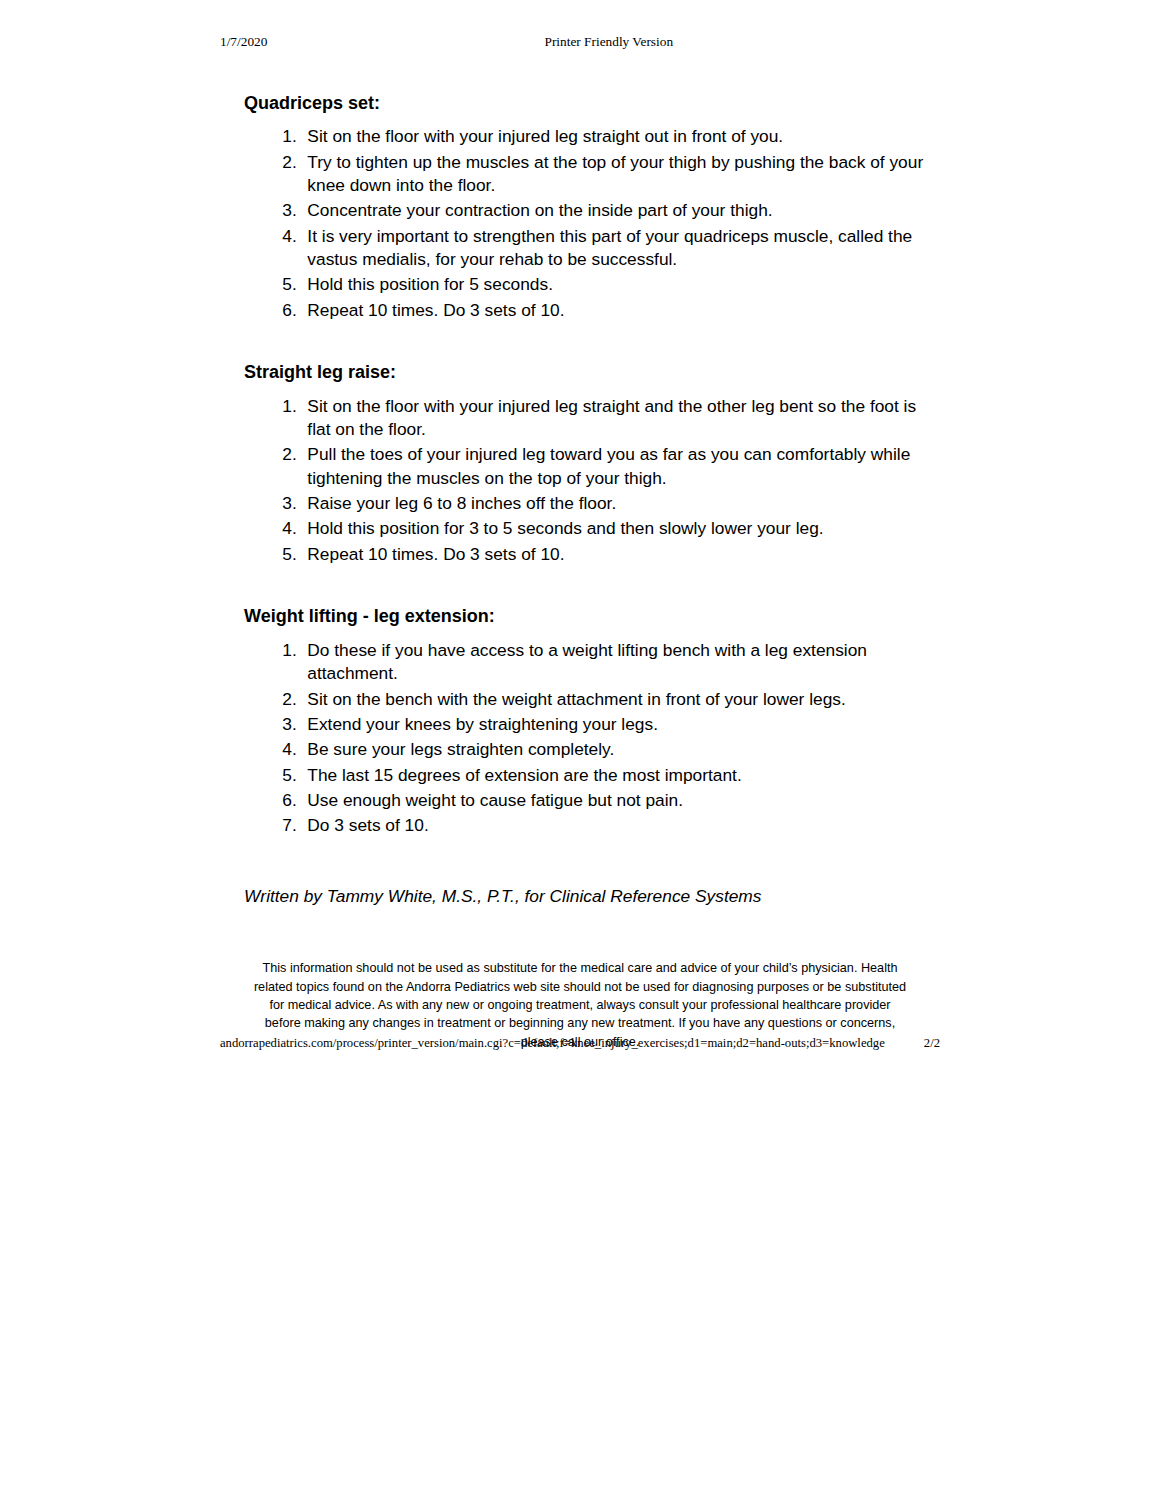1/7/2020
Printer Friendly Version
Quadriceps set:
Sit on the floor with your injured leg straight out in front of you.
Try to tighten up the muscles at the top of your thigh by pushing the back of your knee down into the floor.
Concentrate your contraction on the inside part of your thigh.
It is very important to strengthen this part of your quadriceps muscle, called the vastus medialis, for your rehab to be successful.
Hold this position for 5 seconds.
Repeat 10 times. Do 3 sets of 10.
Straight leg raise:
Sit on the floor with your injured leg straight and the other leg bent so the foot is flat on the floor.
Pull the toes of your injured leg toward you as far as you can comfortably while tightening the muscles on the top of your thigh.
Raise your leg 6 to 8 inches off the floor.
Hold this position for 3 to 5 seconds and then slowly lower your leg.
Repeat 10 times. Do 3 sets of 10.
Weight lifting - leg extension:
Do these if you have access to a weight lifting bench with a leg extension attachment.
Sit on the bench with the weight attachment in front of your lower legs.
Extend your knees by straightening your legs.
Be sure your legs straighten completely.
The last 15 degrees of extension are the most important.
Use enough weight to cause fatigue but not pain.
Do 3 sets of 10.
Written by Tammy White, M.S., P.T., for Clinical Reference Systems
This information should not be used as substitute for the medical care and advice of your child’s physician. Health related topics found on the Andorra Pediatrics web site should not be used for diagnosing purposes or be substituted for medical advice. As with any new or ongoing treatment, always consult your professional healthcare provider before making any changes in treatment or beginning any new treatment. If you have any questions or concerns, please call our office.
andorrapediatrics.com/process/printer_version/main.cgi?c=default;f=knee_injury_exercises;d1=main;d2=hand-outs;d3=knowledge
2/2